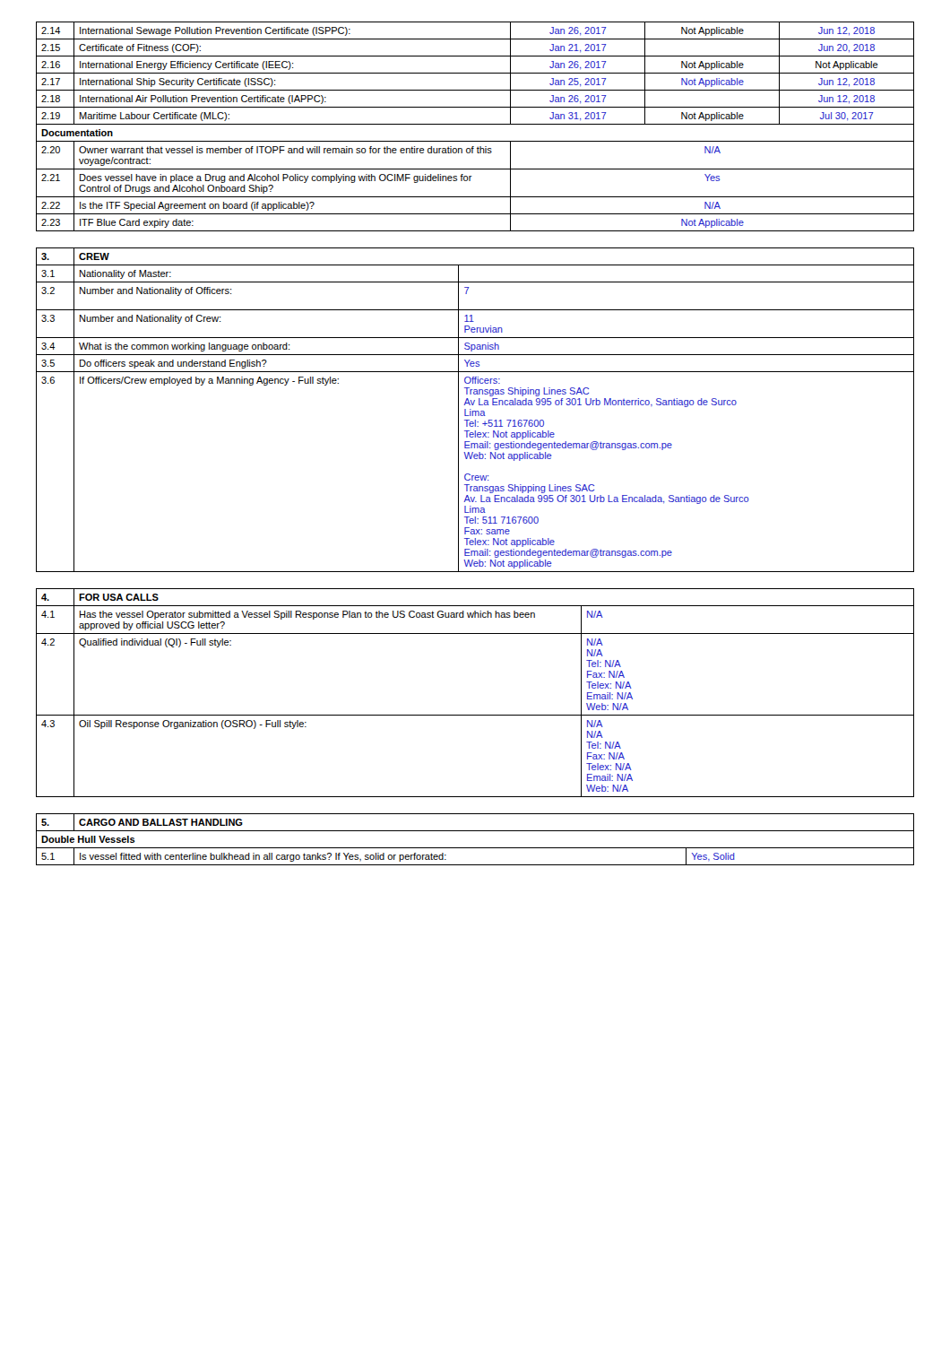| 2.14 | International Sewage Pollution Prevention Certificate (ISPPC): | Jan 26, 2017 | Not Applicable | Jun 12, 2018 |
| 2.15 | Certificate of Fitness (COF): | Jan 21, 2017 | | Jun 20, 2018 |
| 2.16 | International Energy Efficiency Certificate (IEEC): | Jan 26, 2017 | Not Applicable | Not Applicable |
| 2.17 | International Ship Security Certificate (ISSC): | Jan 25, 2017 | Not Applicable | Jun 12, 2018 |
| 2.18 | International Air Pollution Prevention Certificate (IAPPC): | Jan 26, 2017 | | Jun 12, 2018 |
| 2.19 | Maritime Labour Certificate (MLC): | Jan 31, 2017 | Not Applicable | Jul 30, 2017 |
| Documentation |
| 2.20 | Owner warrant that vessel is member of ITOPF and will remain so for the entire duration of this voyage/contract: | N/A |
| 2.21 | Does vessel have in place a Drug and Alcohol Policy complying with OCIMF guidelines for Control of Drugs and Alcohol Onboard Ship? | Yes |
| 2.22 | Is the ITF Special Agreement on board (if applicable)? | N/A |
| 2.23 | ITF Blue Card expiry date: | Not Applicable |
| 3. | CREW |
| 3.1 | Nationality of Master: | |
| 3.2 | Number and Nationality of Officers: | 7 |
| 3.3 | Number and Nationality of Crew: | 11 Peruvian |
| 3.4 | What is the common working language onboard: | Spanish |
| 3.5 | Do officers speak and understand English? | Yes |
| 3.6 | If Officers/Crew employed by a Manning Agency - Full style: | Officers: Transgas Shiping Lines SAC Av La Encalada 995 of 301 Urb Monterrico, Santiago de Surco Lima Tel: +511 7167600 Telex: Not applicable Email: gestiondegentedemar@transgas.com.pe Web: Not applicable Crew: Transgas Shipping Lines SAC Av. La Encalada 995 Of 301 Urb La Encalada, Santiago de Surco Lima Tel: 511 7167600 Fax: same Telex: Not applicable Email: gestiondegentedemar@transgas.com.pe Web: Not applicable |
| 4. | FOR USA CALLS |
| 4.1 | Has the vessel Operator submitted a Vessel Spill Response Plan to the US Coast Guard which has been approved by official USCG letter? | N/A |
| 4.2 | Qualified individual (QI) - Full style: | N/A N/A Tel: N/A Fax: N/A Telex: N/A Email: N/A Web: N/A |
| 4.3 | Oil Spill Response Organization (OSRO) - Full style: | N/A N/A Tel: N/A Fax: N/A Telex: N/A Email: N/A Web: N/A |
| 5. | CARGO AND BALLAST HANDLING |
| Double Hull Vessels |
| 5.1 | Is vessel fitted with centerline bulkhead in all cargo tanks? If Yes, solid or perforated: | Yes, Solid |